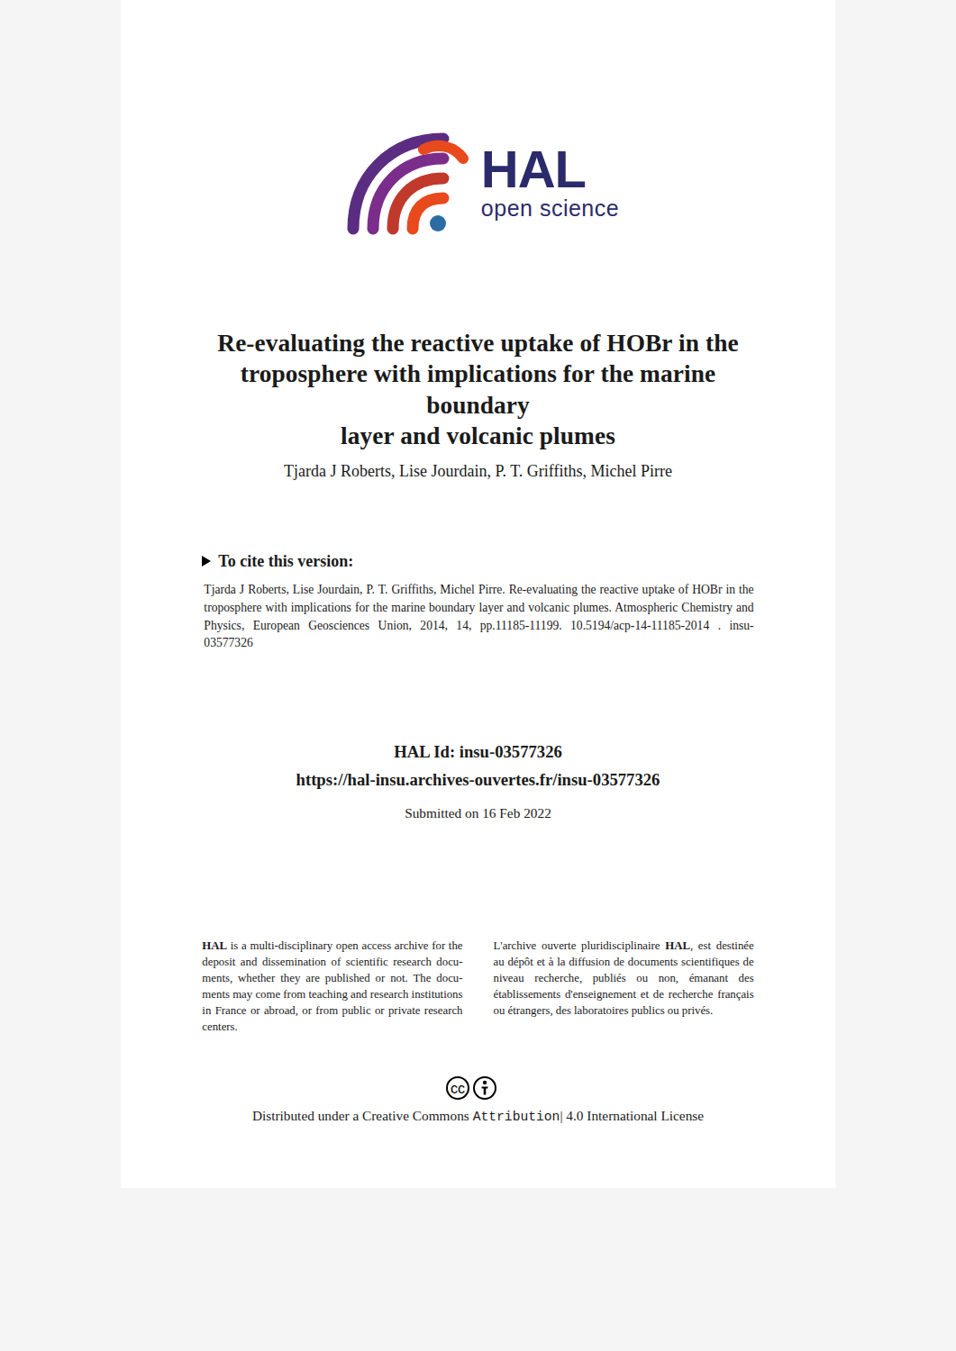HAL open science
Re-evaluating the reactive uptake of HOBr in the
troposphere with implications for the marine boundary
layer and volcanic plumes
Tjarda J Roberts, Lise Jourdain, P. T. Griffiths, Michel Pirre
To cite this version:
Tjarda J Roberts, Lise Jourdain, P. T. Griffiths, Michel Pirre. Re-evaluating the reactive uptake of HOBr in the troposphere with implications for the marine boundary layer and volcanic plumes. Atmospheric Chemistry and Physics, European Geosciences Union, 2014, 14, pp.11185-11199. 10.5194/acp-14-11185-2014 . insu-03577326
HAL Id: insu-03577326
https://hal-insu.archives-ouvertes.fr/insu-03577326
Submitted on 16 Feb 2022
HAL is a multi-disciplinary open access archive for the deposit and dissemination of scientific research documents, whether they are published or not. The documents may come from teaching and research institutions in France or abroad, or from public or private research centers.
L'archive ouverte pluridisciplinaire HAL, est destinée au dépôt et à la diffusion de documents scientifiques de niveau recherche, publiés ou non, émanant des établissements d'enseignement et de recherche français ou étrangers, des laboratoires publics ou privés.
cc
Distributed under a Creative Commons Attribution| 4.0 International License